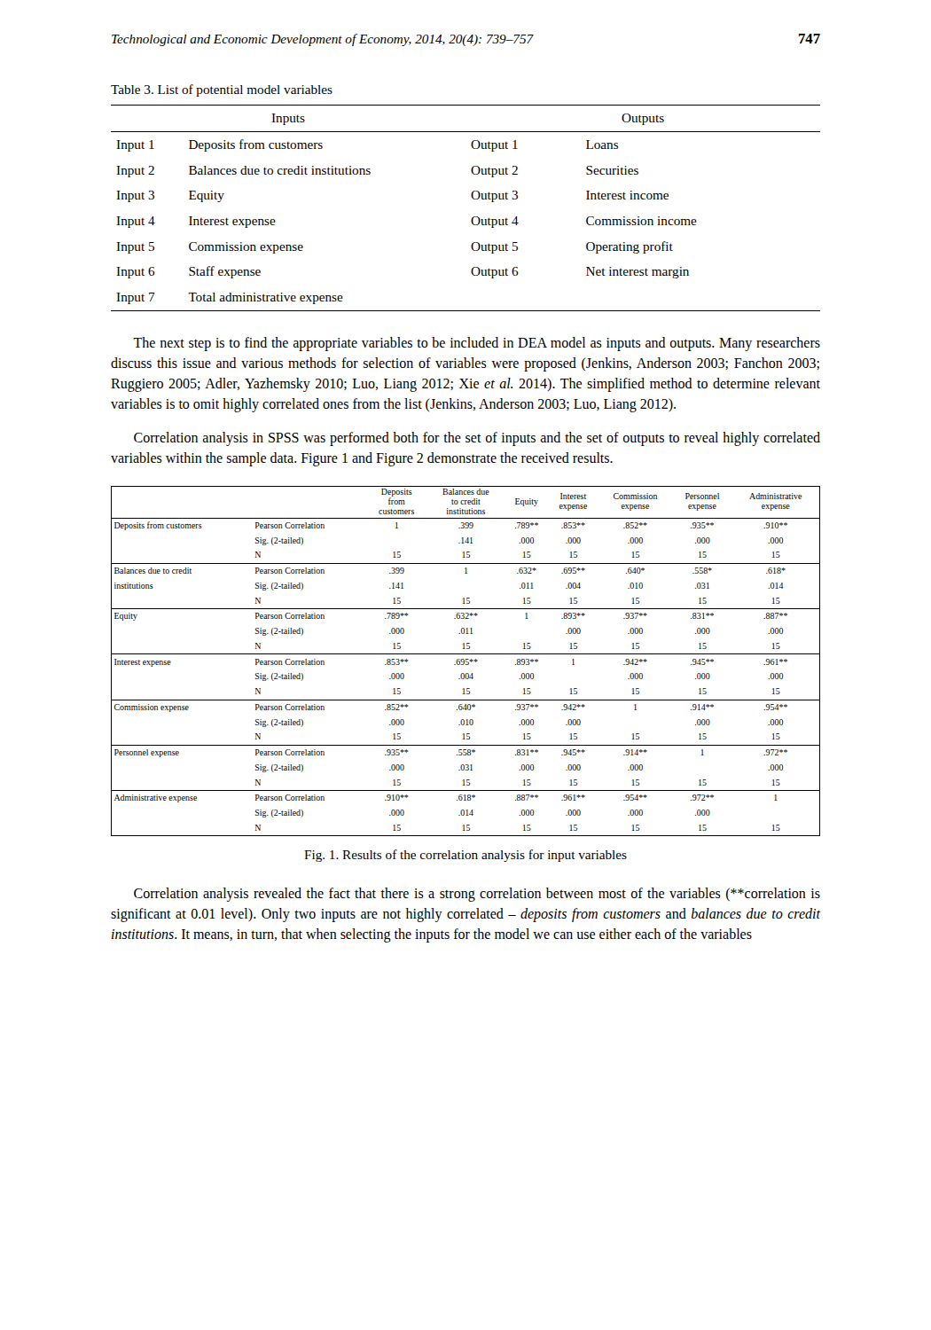Technological and Economic Development of Economy, 2014, 20(4): 739–757 747
Table 3. List of potential model variables
| Inputs | Outputs |
| --- | --- |
| Input 1 | Deposits from customers | Output 1 | Loans |
| Input 2 | Balances due to credit institutions | Output 2 | Securities |
| Input 3 | Equity | Output 3 | Interest income |
| Input 4 | Interest expense | Output 4 | Commission income |
| Input 5 | Commission expense | Output 5 | Operating profit |
| Input 6 | Staff expense | Output 6 | Net interest margin |
| Input 7 | Total administrative expense | | |
The next step is to find the appropriate variables to be included in DEA model as inputs and outputs. Many researchers discuss this issue and various methods for selection of variables were proposed (Jenkins, Anderson 2003; Fanchon 2003; Ruggiero 2005; Adler, Yazhemsky 2010; Luo, Liang 2012; Xie et al. 2014). The simplified method to determine relevant variables is to omit highly correlated ones from the list (Jenkins, Anderson 2003; Luo, Liang 2012).
Correlation analysis in SPSS was performed both for the set of inputs and the set of outputs to reveal highly correlated variables within the sample data. Figure 1 and Figure 2 demonstrate the received results.
| | Deposits from customers | Balances due to credit institutions | Equity | Interest expense | Commission expense | Personnel expense | Administrative expense |
| --- | --- | --- | --- | --- | --- | --- | --- |
| Deposits from customers | Pearson Correlation | 1 | .399 | .789** | .853** | .852** | .935** | .910** |
| | Sig. (2-tailed) | | .141 | .000 | .000 | .000 | .000 | .000 |
| | N | 15 | 15 | 15 | 15 | 15 | 15 | 15 |
| Balances due to credit | Pearson Correlation | .399 | 1 | .632* | .695** | .640* | .558* | .618* |
| institutions | Sig. (2-tailed) | .141 | | .011 | .004 | .010 | .031 | .014 |
| | N | 15 | 15 | 15 | 15 | 15 | 15 | 15 |
| Equity | Pearson Correlation | .789** | .632** | 1 | .893** | .937** | .831** | .887** |
| | Sig. (2-tailed) | .000 | .011 | | .000 | .000 | .000 | .000 |
| | N | 15 | 15 | 15 | 15 | 15 | 15 | 15 |
| Interest expense | Pearson Correlation | .853** | .695** | .893** | 1 | .942** | .945** | .961** |
| | Sig. (2-tailed) | .000 | .004 | .000 | | .000 | .000 | .000 |
| | N | 15 | 15 | 15 | 15 | 15 | 15 | 15 |
| Commission expense | Pearson Correlation | .852** | .640* | .937** | .942** | 1 | .914** | .954** |
| | Sig. (2-tailed) | .000 | .010 | .000 | .000 | | .000 | .000 |
| | N | 15 | 15 | 15 | 15 | 15 | 15 | 15 |
| Personnel expense | Pearson Correlation | .935** | .558* | .831** | .945** | .914** | 1 | .972** |
| | Sig. (2-tailed) | .000 | .031 | .000 | .000 | .000 | | .000 |
| | N | 15 | 15 | 15 | 15 | 15 | 15 | 15 |
| Administrative expense | Pearson Correlation | .910** | .618* | .887** | .961** | .954** | .972** | 1 |
| | Sig. (2-tailed) | .000 | .014 | .000 | .000 | .000 | .000 | |
| | N | 15 | 15 | 15 | 15 | 15 | 15 | 15 |
Fig. 1. Results of the correlation analysis for input variables
Correlation analysis revealed the fact that there is a strong correlation between most of the variables (**correlation is significant at 0.01 level). Only two inputs are not highly correlated – deposits from customers and balances due to credit institutions. It means, in turn, that when selecting the inputs for the model we can use either each of the variables